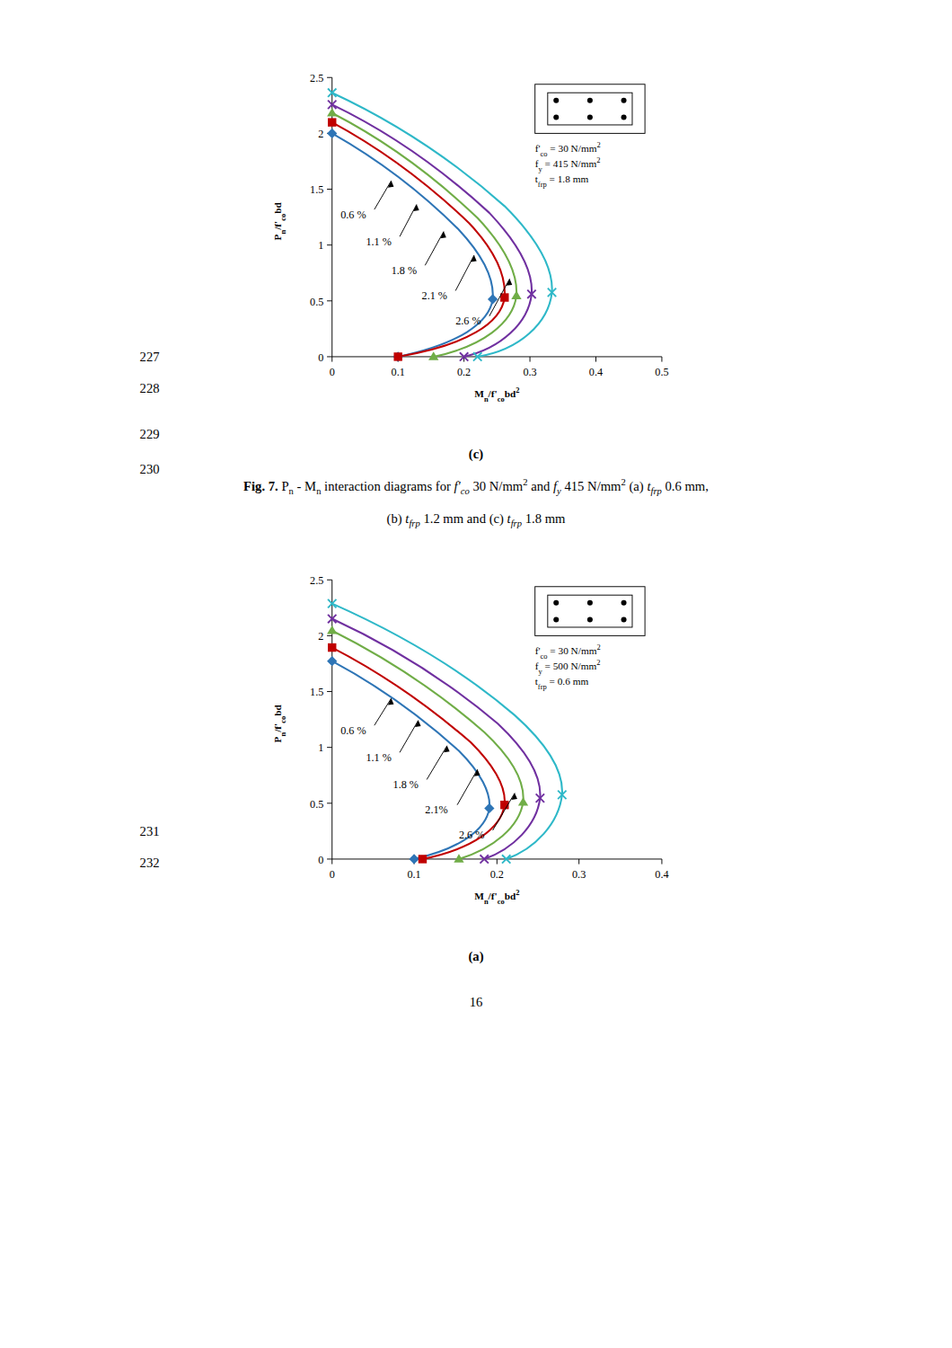0 0.5 1 1.5 2 2.5 0 0.1 0.2 0.3 0.4 0.5 Pn/f'cobd Mn/f'cobd2 f'co = 30 N/mm2 fy = 415 N/mm2 tfrp = 1.8 mm 0.6 % 1.1 % 1.8 % 2.1 % 2.6 %
227
228
(c)
229
Fig. 7. Pn - Mn interaction diagrams for f'co 30 N/mm2 and fy 415 N/mm2 (a) tfrp 0.6 mm,
230
(b) tfrp 1.2 mm and (c) tfrp 1.8 mm
0 0.5 1 1.5 2 2.5 0 0.1 0.2 0.3 0.4 Pn/f'cobd Mn/f'cobd2 f'co = 30 N/mm2 fy = 500 N/mm2 tfrp = 0.6 mm 0.6 % 1.1 % 1.8 % 2.1% 2.6 %
231
232
(a)
16